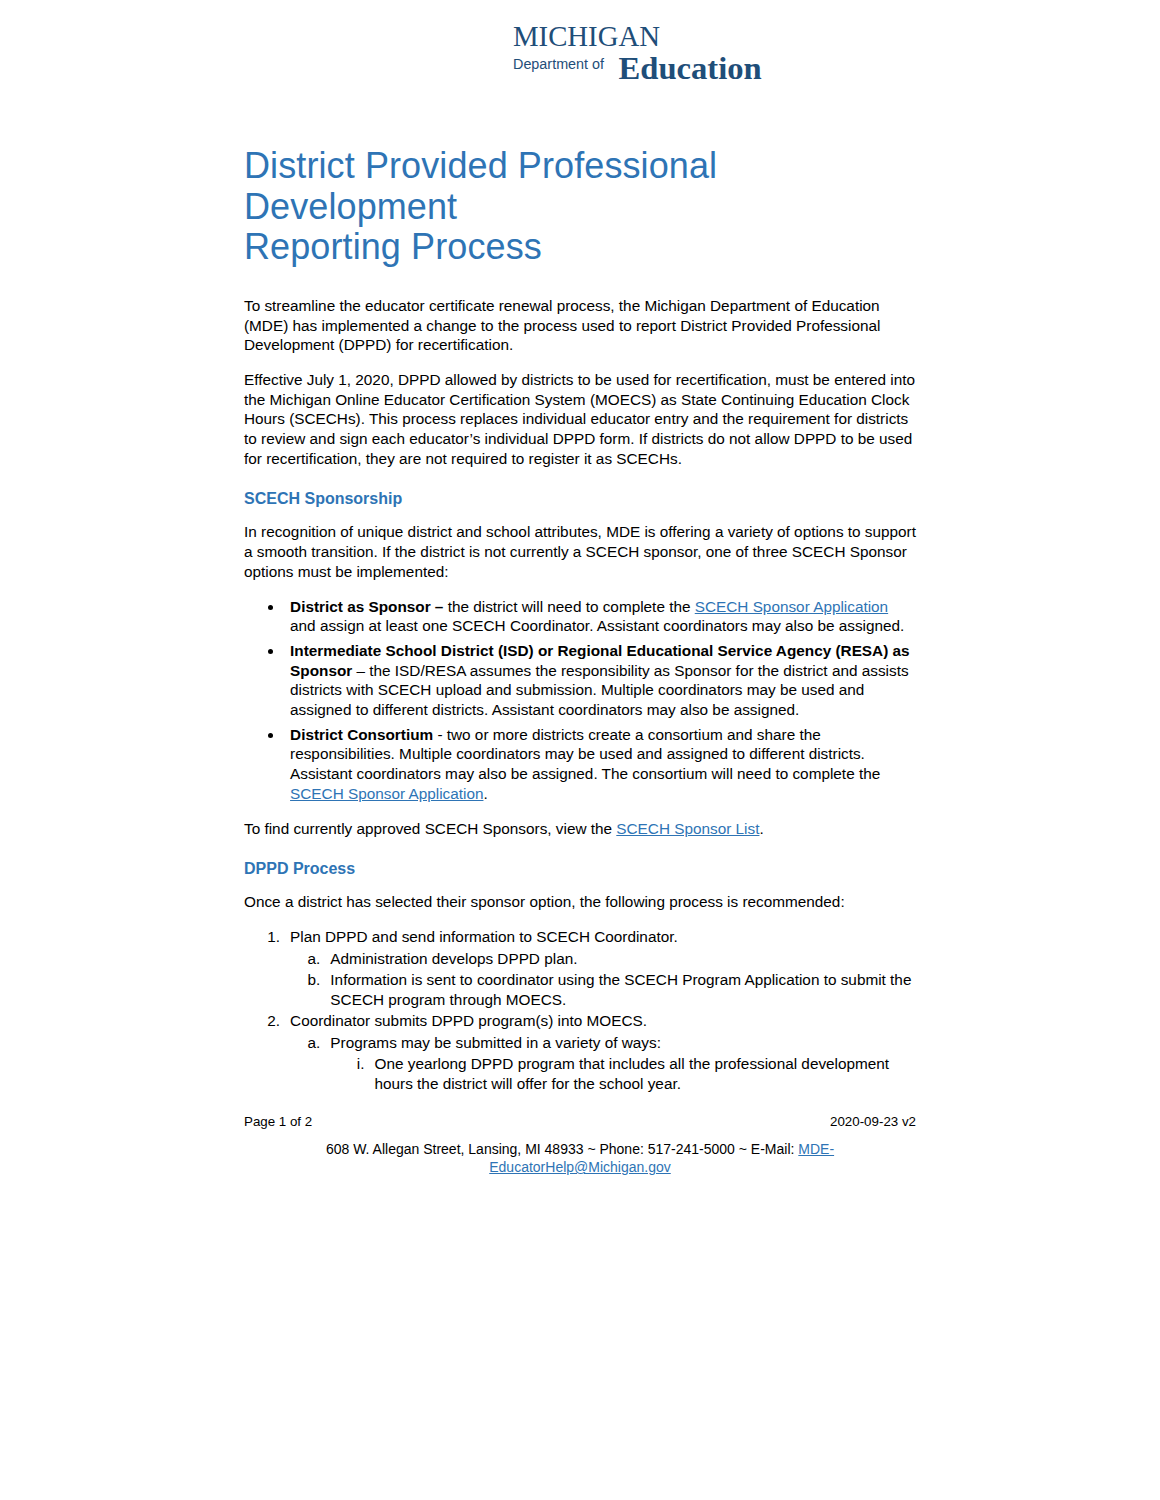District Provided Professional Development
Reporting Process
To streamline the educator certificate renewal process, the Michigan Department of Education (MDE) has implemented a change to the process used to report District Provided Professional Development (DPPD) for recertification.
Effective July 1, 2020, DPPD allowed by districts to be used for recertification, must be entered into the Michigan Online Educator Certification System (MOECS) as State Continuing Education Clock Hours (SCECHs). This process replaces individual educator entry and the requirement for districts to review and sign each educator’s individual DPPD form. If districts do not allow DPPD to be used for recertification, they are not required to register it as SCECHs.
SCECH Sponsorship
In recognition of unique district and school attributes, MDE is offering a variety of options to support a smooth transition. If the district is not currently a SCECH sponsor, one of three SCECH Sponsor options must be implemented:
District as Sponsor – the district will need to complete the SCECH Sponsor Application and assign at least one SCECH Coordinator. Assistant coordinators may also be assigned.
Intermediate School District (ISD) or Regional Educational Service Agency (RESA) as Sponsor – the ISD/RESA assumes the responsibility as Sponsor for the district and assists districts with SCECH upload and submission. Multiple coordinators may be used and assigned to different districts. Assistant coordinators may also be assigned.
District Consortium - two or more districts create a consortium and share the responsibilities. Multiple coordinators may be used and assigned to different districts. Assistant coordinators may also be assigned. The consortium will need to complete the SCECH Sponsor Application.
To find currently approved SCECH Sponsors, view the SCECH Sponsor List.
DPPD Process
Once a district has selected their sponsor option, the following process is recommended:
Plan DPPD and send information to SCECH Coordinator.
Administration develops DPPD plan.
Information is sent to coordinator using the SCECH Program Application to submit the SCECH program through MOECS.
Coordinator submits DPPD program(s) into MOECS.
Programs may be submitted in a variety of ways:
One yearlong DPPD program that includes all the professional development hours the district will offer for the school year.
Page 1 of 2 2020-09-23 v2
608 W. Allegan Street, Lansing, MI 48933 ~ Phone: 517-241-5000 ~ E-Mail: MDE-EducatorHelp@Michigan.gov